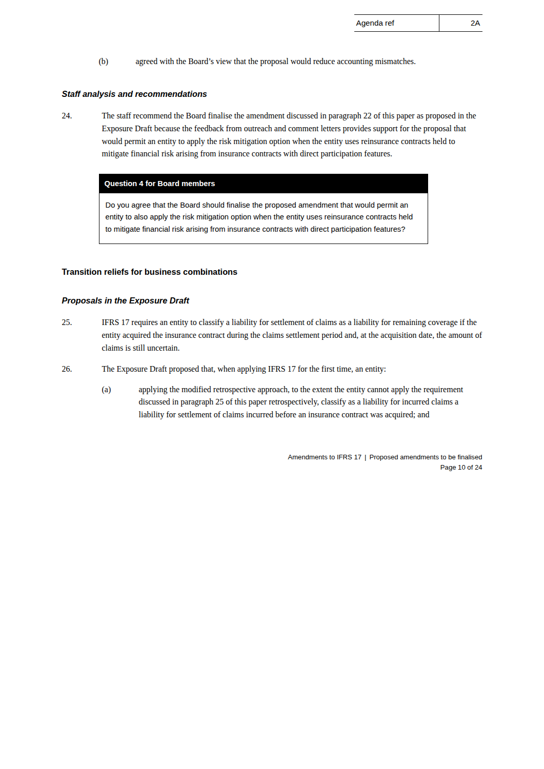Agenda ref
2A
(b)
agreed with the Board’s view that the proposal would reduce accounting mismatches.
Staff analysis and recommendations
24.
The staff recommend the Board finalise the amendment discussed in paragraph 22 of this paper as proposed in the Exposure Draft because the feedback from outreach and comment letters provides support for the proposal that would permit an entity to apply the risk mitigation option when the entity uses reinsurance contracts held to mitigate financial risk arising from insurance contracts with direct participation features.
Question 4 for Board members
Do you agree that the Board should finalise the proposed amendment that would permit an entity to also apply the risk mitigation option when the entity uses reinsurance contracts held to mitigate financial risk arising from insurance contracts with direct participation features?
Transition reliefs for business combinations
Proposals in the Exposure Draft
25.
IFRS 17 requires an entity to classify a liability for settlement of claims as a liability for remaining coverage if the entity acquired the insurance contract during the claims settlement period and, at the acquisition date, the amount of claims is still uncertain.
26.
The Exposure Draft proposed that, when applying IFRS 17 for the first time, an entity:
(a)
applying the modified retrospective approach, to the extent the entity cannot apply the requirement discussed in paragraph 25 of this paper retrospectively, classify as a liability for incurred claims a liability for settlement of claims incurred before an insurance contract was acquired; and
Amendments to IFRS 17|Proposed amendments to be finalised
Page 10 of 24